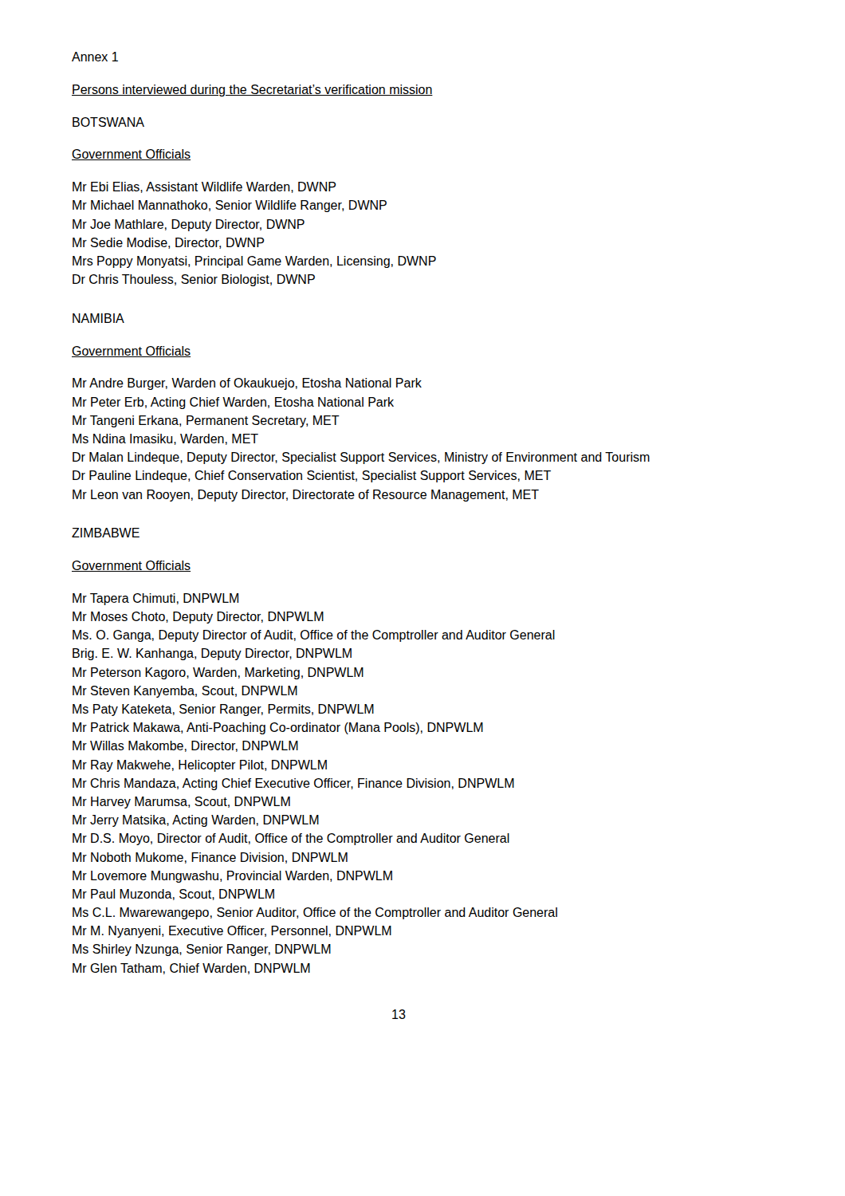Annex 1
Persons interviewed during the Secretariat’s verification mission
BOTSWANA
Government Officials
Mr Ebi Elias, Assistant Wildlife Warden, DWNP
Mr Michael Mannathoko, Senior Wildlife Ranger, DWNP
Mr Joe Mathlare, Deputy Director, DWNP
Mr Sedie Modise, Director, DWNP
Mrs Poppy Monyatsi, Principal Game Warden, Licensing, DWNP
Dr Chris Thouless, Senior Biologist, DWNP
NAMIBIA
Government Officials
Mr Andre Burger, Warden of Okaukuejo, Etosha National Park
Mr Peter Erb, Acting Chief Warden, Etosha National Park
Mr Tangeni Erkana, Permanent Secretary, MET
Ms Ndina Imasiku, Warden, MET
Dr Malan Lindeque, Deputy Director, Specialist Support Services, Ministry of Environment and Tourism
Dr Pauline Lindeque, Chief Conservation Scientist, Specialist Support Services, MET
Mr Leon van Rooyen, Deputy Director, Directorate of Resource Management, MET
ZIMBABWE
Government Officials
Mr Tapera Chimuti, DNPWLM
Mr Moses Choto, Deputy Director, DNPWLM
Ms. O. Ganga, Deputy Director of Audit, Office of the Comptroller and Auditor General
Brig. E. W. Kanhanga, Deputy Director, DNPWLM
Mr Peterson Kagoro, Warden, Marketing, DNPWLM
Mr Steven Kanyemba, Scout, DNPWLM
Ms Paty Kateketa, Senior Ranger, Permits, DNPWLM
Mr Patrick Makawa, Anti-Poaching Co-ordinator (Mana Pools), DNPWLM
Mr Willas Makombe, Director, DNPWLM
Mr Ray Makwehe, Helicopter Pilot, DNPWLM
Mr Chris Mandaza, Acting Chief Executive Officer, Finance Division, DNPWLM
Mr Harvey Marumsa, Scout, DNPWLM
Mr Jerry Matsika, Acting Warden, DNPWLM
Mr D.S. Moyo, Director of Audit, Office of the Comptroller and Auditor General
Mr Noboth Mukome, Finance Division, DNPWLM
Mr Lovemore Mungwashu, Provincial Warden, DNPWLM
Mr Paul Muzonda, Scout, DNPWLM
Ms C.L. Mwarewangepo, Senior Auditor, Office of the Comptroller and Auditor General
Mr M. Nyanyeni, Executive Officer, Personnel, DNPWLM
Ms Shirley Nzunga, Senior Ranger, DNPWLM
Mr Glen Tatham, Chief Warden, DNPWLM
13